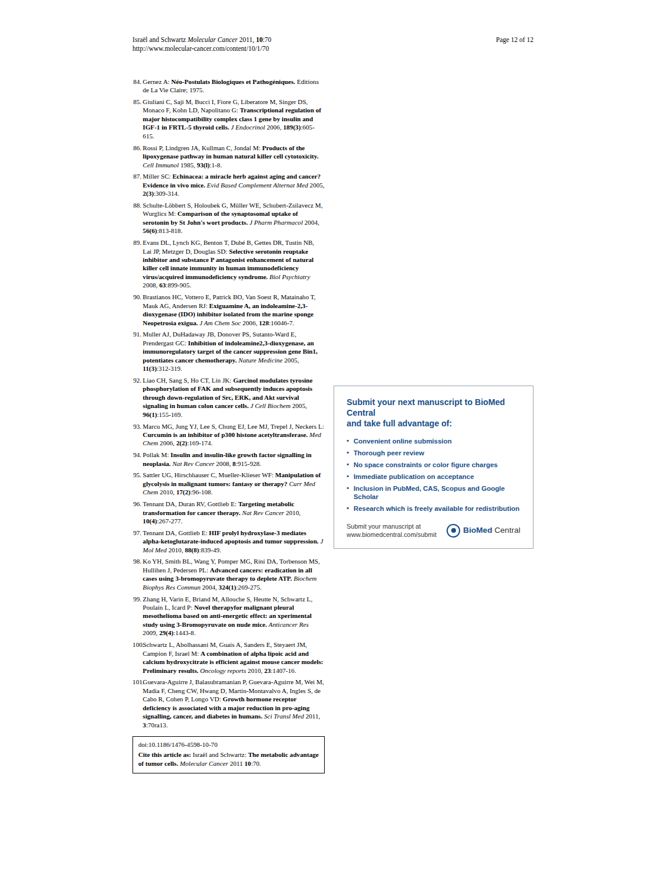Israël and Schwartz Molecular Cancer 2011, 10:70
http://www.molecular-cancer.com/content/10/1/70
Page 12 of 12
Gernez A: Néo-Postulats Biologiques et Pathogéniques. Editions de La Vie Claire; 1975.
Giuliani C, Saji M, Bucci I, Fiore G, Liberatore M, Singer DS, Monaco F, Kohn LD, Napolitano G: Transcriptional regulation of major histocompatibility complex class 1 gene by insulin and IGF-1 in FRTL-5 thyroid cells. J Endocrinol 2006, 189(3):605-615.
Rossi P, Lindgren JA, Kullman C, Jondal M: Products of the lipoxygenase pathway in human natural killer cell cytotoxicity. Cell Immunol 1985, 93(l):1-8.
Miller SC: Echinacea: a miracle herb against aging and cancer? Evidence in vivo mice. Evid Based Complement Alternat Med 2005, 2(3):309-314.
Schulte-Löbbert S, Holoubek G, Müller WE, Schubert-Zsilavecz M, Wurglics M: Comparison of the synaptosomal uptake of serotonin by St John's wort products. J Pharm Pharmacol 2004, 56(6):813-818.
Evans DL, Lynch KG, Benton T, Dubé B, Gettes DR, Tustin NB, Lai JP, Metzger D, Douglas SD: Selective serotonin reuptake inhibitor and substance P antagonist enhancement of natural killer cell innate immunity in human immunodeficiency virus/acquired immunodeficiency syndrome. Biol Psychiatry 2008, 63:899-905.
Brastianos HC, Vottero E, Patrick BO, Van Soest R, Matainaho T, Mauk AG, Andersen RJ: Exiguamine A, an indoleamine-2,3-dioxygenase (IDO) inhibitor isolated from the marine sponge Neopetrosia exigua. J Am Chem Soc 2006, 128:16046-7.
Muller AJ, DuHadaway JB, Donover PS, Sutanto-Ward E, Prendergast GC: Inhibition of indoleamine2,3-dioxygenase, an immunoregulatory target of the cancer suppression gene Bin1, potentiates cancer chemotherapy. Nature Medicine 2005, 11(3):312-319.
Liao CH, Sang S, Ho CT, Lin JK: Garcinol modulates tyrosine phosphorylation of FAK and subsequently induces apoptosis through down-regulation of Src, ERK, and Akt survival signaling in human colon cancer cells. J Cell Biochem 2005, 96(1):155-169.
Marcu MG, Jung YJ, Lee S, Chung EJ, Lee MJ, Trepel J, Neckers L: Curcumin is an inhibitor of p300 histone acetyltransferase. Med Chem 2006, 2(2):169-174.
Pollak M: Insulin and insulin-like growth factor signalling in neoplasia. Nat Rev Cancer 2008, 8:915-928.
Sattler UG, Hirschhauser C, Mueller-Klieser WF: Manipulation of glycolysis in malignant tumors: fantasy or therapy? Curr Med Chem 2010, 17(2):96-108.
Tennant DA, Duran RV, Gottlieb E: Targeting metabolic transformation for cancer therapy. Nat Rev Cancer 2010, 10(4):267-277.
Tennant DA, Gottlieb E: HIF prolyl hydroxylase-3 mediates alpha-ketoglutarate-induced apoptosis and tumor suppression. J Mol Med 2010, 88(8):839-49.
Ko YH, Smith BL, Wang Y, Pomper MG, Rini DA, Torbenson MS, Hullihen J, Pedersen PL: Advanced cancers: eradication in all cases using 3-bromopyruvate therapy to deplete ATP. Biochem Biophys Res Commun 2004, 324(1):269-275.
Zhang H, Varin E, Briand M, Allouche S, Heutte N, Schwartz L, Poulain L, Icard P: Novel therapyfor malignant pleural mesothelioma based on anti-energetic effect: an xperimental study using 3-Bromopyruvate on nude mice. Anticancer Res 2009, 29(4):1443-8.
Schwartz L, Abolhassani M, Guais A, Sanders E, Steyaert JM, Campion F, Israel M: A combination of alpha lipoic acid and calcium hydroxycitrate is efficient against mouse cancer models: Preliminary results. Oncology reports 2010, 23:1407-16.
Guevara-Aguirre J, Balasubramanian P, Guevara-Aguirre M, Wei M, Madia F, Cheng CW, Hwang D, Martin-Montavalvo A, Ingles S, de Cabo R, Cohen P, Longo VD: Growth hormone receptor deficiency is associated with a major reduction in pro-aging signalling, cancer, and diabetes in humans. Sci Transl Med 2011, 3:70ra13.
doi:10.1186/1476-4598-10-70
Cite this article as: Israël and Schwartz: The metabolic advantage of tumor cells. Molecular Cancer 2011 10:70.
Submit your next manuscript to BioMed Central
and take full advantage of:
Convenient online submission
Thorough peer review
No space constraints or color figure charges
Immediate publication on acceptance
Inclusion in PubMed, CAS, Scopus and Google Scholar
Research which is freely available for redistribution
Submit your manuscript at
www.biomedcentral.com/submit
BioMed Central